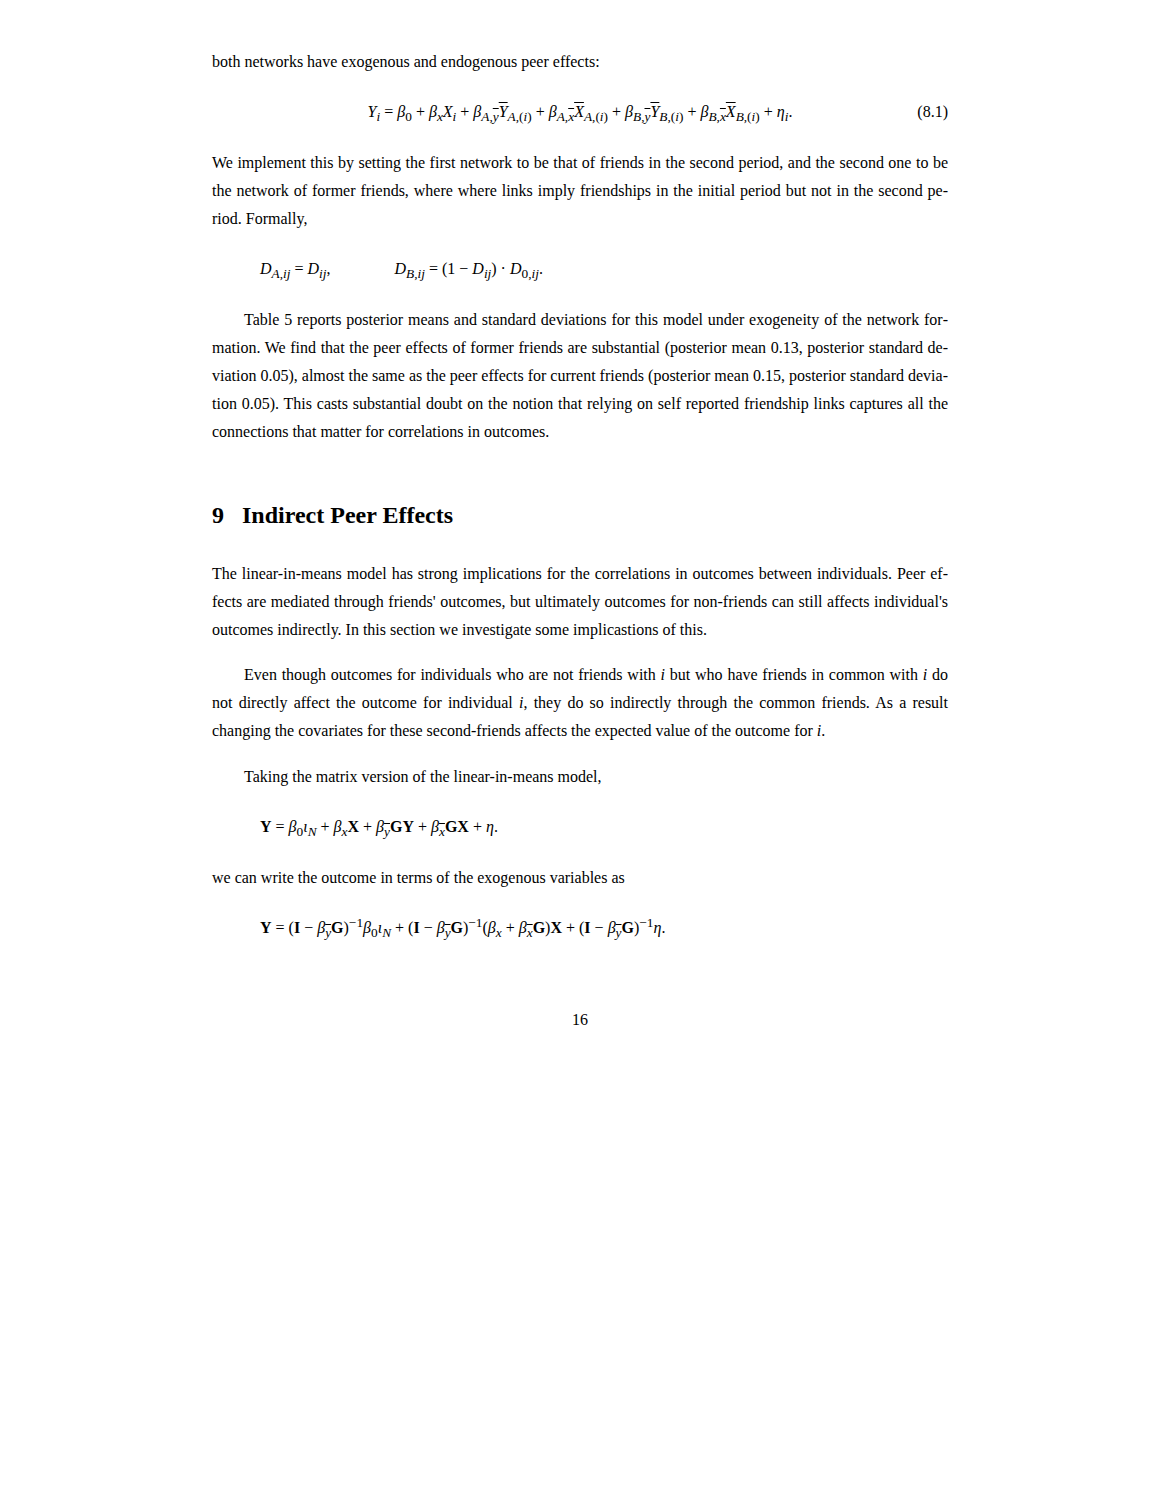both networks have exogenous and endogenous peer effects:
Yi = β0 + βxXi + βA,yYA,(i) + βA,xXA,(i) + βB,yYB,(i) + βB,xXB,(i) + ηi. (8.1)
We implement this by setting the first network to be that of friends in the second period, and the second one to be the network of former friends, where where links imply friendships in the initial period but not in the second period. Formally,
DA,ij = Dij, DB,ij = (1 − Dij) · D0,ij.
Table 5 reports posterior means and standard deviations for this model under exogeneity of the network formation. We find that the peer effects of former friends are substantial (posterior mean 0.13, posterior standard deviation 0.05), almost the same as the peer effects for current friends (posterior mean 0.15, posterior standard deviation 0.05). This casts substantial doubt on the notion that relying on self reported friendship links captures all the connections that matter for correlations in outcomes.
9 Indirect Peer Effects
The linear-in-means model has strong implications for the correlations in outcomes between individuals. Peer effects are mediated through friends' outcomes, but ultimately outcomes for non-friends can still affects individual's outcomes indirectly. In this section we investigate some implicastions of this.
Even though outcomes for individuals who are not friends with i but who have friends in common with i do not directly affect the outcome for individual i, they do so indirectly through the common friends. As a result changing the covariates for these second-friends affects the expected value of the outcome for i.
Taking the matrix version of the linear-in-means model,
Y = β0ιN + βxX + βyGY + βxGX + η.
we can write the outcome in terms of the exogenous variables as
Y = (I − βyG)−1β0ιN + (I − βyG)−1(βx + βxG)X + (I − βyG)−1η.
16